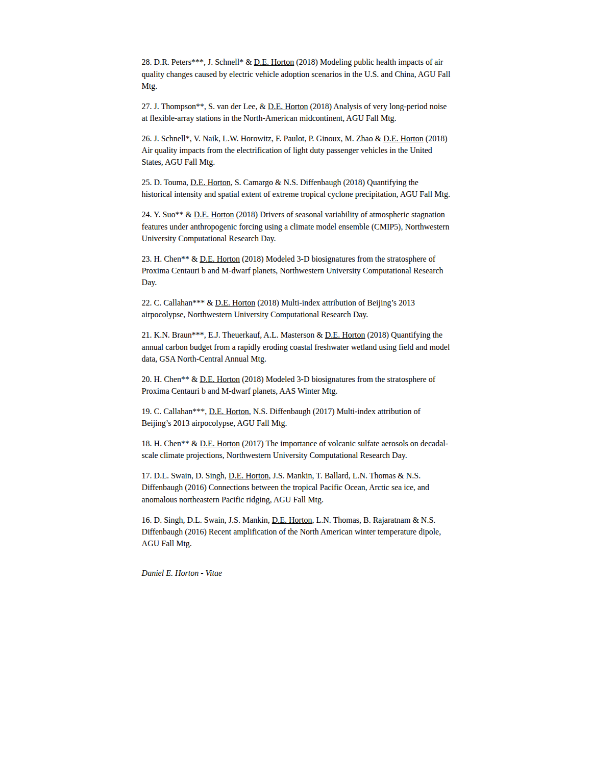28. D.R. Peters***, J. Schnell* & D.E. Horton (2018) Modeling public health impacts of air quality changes caused by electric vehicle adoption scenarios in the U.S. and China, AGU Fall Mtg.
27. J. Thompson**, S. van der Lee, & D.E. Horton (2018) Analysis of very long-period noise at flexible-array stations in the North-American midcontinent, AGU Fall Mtg.
26. J. Schnell*, V. Naik, L.W. Horowitz, F. Paulot, P. Ginoux, M. Zhao & D.E. Horton (2018) Air quality impacts from the electrification of light duty passenger vehicles in the United States, AGU Fall Mtg.
25. D. Touma, D.E. Horton, S. Camargo & N.S. Diffenbaugh (2018) Quantifying the historical intensity and spatial extent of extreme tropical cyclone precipitation, AGU Fall Mtg.
24. Y. Suo** & D.E. Horton (2018) Drivers of seasonal variability of atmospheric stagnation features under anthropogenic forcing using a climate model ensemble (CMIP5), Northwestern University Computational Research Day.
23. H. Chen** & D.E. Horton (2018) Modeled 3-D biosignatures from the stratosphere of Proxima Centauri b and M-dwarf planets, Northwestern University Computational Research Day.
22. C. Callahan*** & D.E. Horton (2018) Multi-index attribution of Beijing’s 2013 airpocolypse, Northwestern University Computational Research Day.
21. K.N. Braun***, E.J. Theuerkauf, A.L. Masterson & D.E. Horton (2018) Quantifying the annual carbon budget from a rapidly eroding coastal freshwater wetland using field and model data, GSA North-Central Annual Mtg.
20. H. Chen** & D.E. Horton (2018) Modeled 3-D biosignatures from the stratosphere of Proxima Centauri b and M-dwarf planets, AAS Winter Mtg.
19. C. Callahan***, D.E. Horton, N.S. Diffenbaugh (2017) Multi-index attribution of Beijing’s 2013 airpocolypse, AGU Fall Mtg.
18. H. Chen** & D.E. Horton (2017) The importance of volcanic sulfate aerosols on decadal-scale climate projections, Northwestern University Computational Research Day.
17. D.L. Swain, D. Singh, D.E. Horton, J.S. Mankin, T. Ballard, L.N. Thomas & N.S. Diffenbaugh (2016) Connections between the tropical Pacific Ocean, Arctic sea ice, and anomalous northeastern Pacific ridging, AGU Fall Mtg.
16. D. Singh, D.L. Swain, J.S. Mankin, D.E. Horton, L.N. Thomas, B. Rajaratnam & N.S. Diffenbaugh (2016) Recent amplification of the North American winter temperature dipole, AGU Fall Mtg.
Daniel E. Horton - Vitae